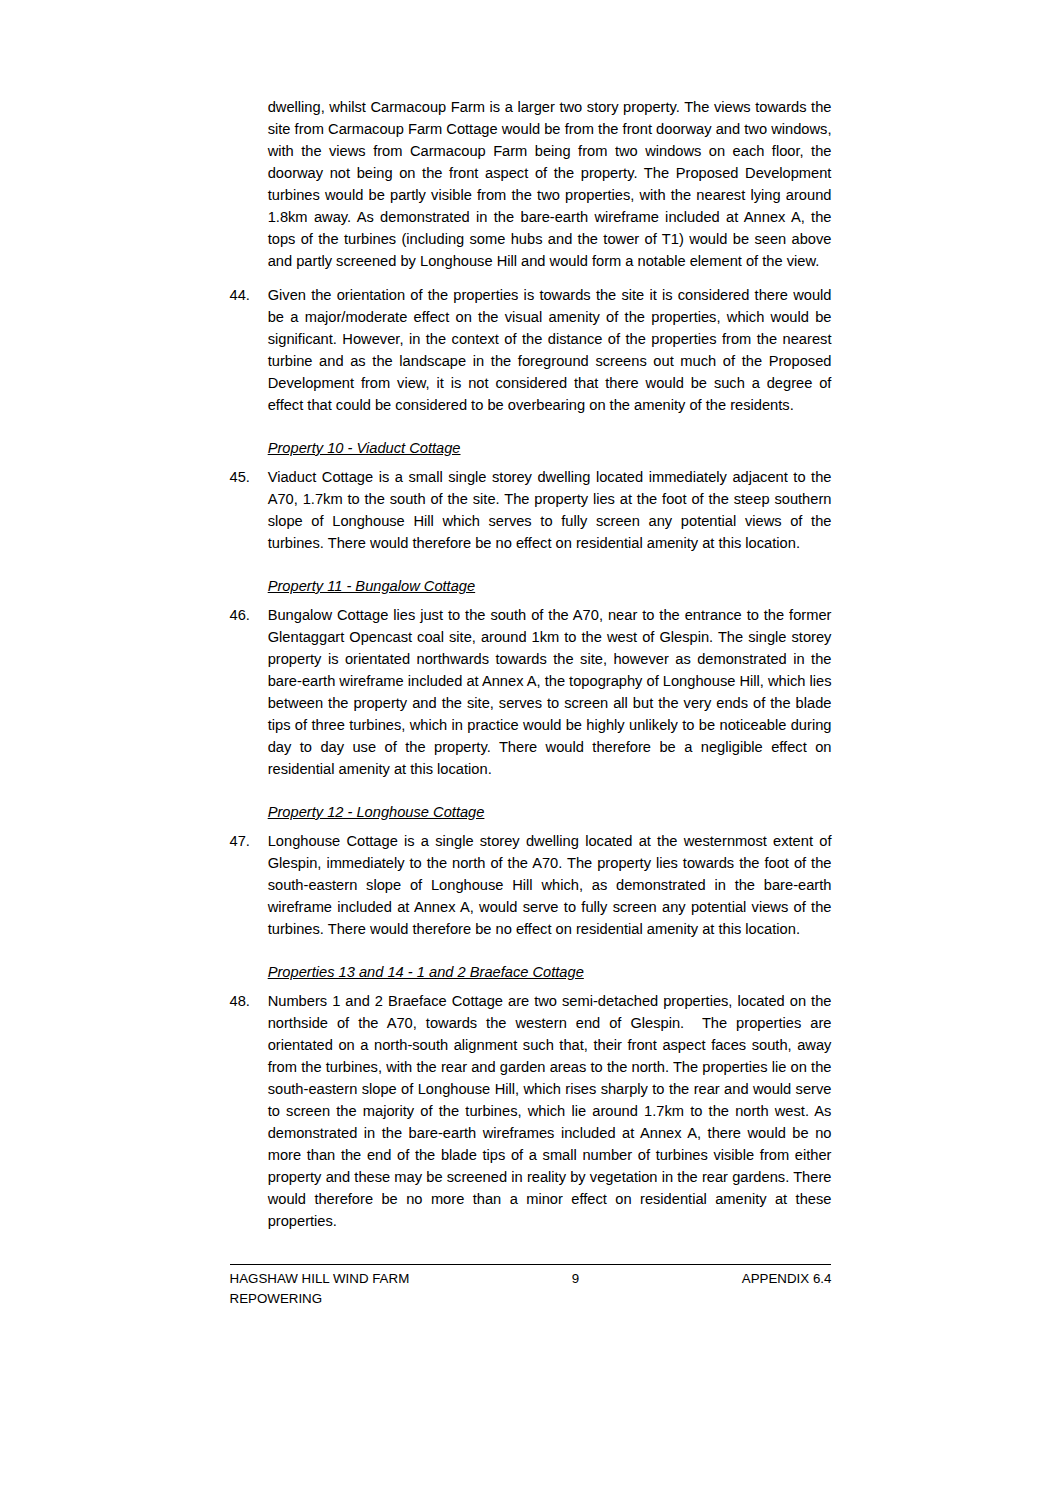dwelling, whilst Carmacoup Farm is a larger two story property. The views towards the site from Carmacoup Farm Cottage would be from the front doorway and two windows, with the views from Carmacoup Farm being from two windows on each floor, the doorway not being on the front aspect of the property. The Proposed Development turbines would be partly visible from the two properties, with the nearest lying around 1.8km away. As demonstrated in the bare-earth wireframe included at Annex A, the tops of the turbines (including some hubs and the tower of T1) would be seen above and partly screened by Longhouse Hill and would form a notable element of the view.
44.
Given the orientation of the properties is towards the site it is considered there would be a major/moderate effect on the visual amenity of the properties, which would be significant. However, in the context of the distance of the properties from the nearest turbine and as the landscape in the foreground screens out much of the Proposed Development from view, it is not considered that there would be such a degree of effect that could be considered to be overbearing on the amenity of the residents.
Property 10 - Viaduct Cottage
45.
Viaduct Cottage is a small single storey dwelling located immediately adjacent to the A70, 1.7km to the south of the site. The property lies at the foot of the steep southern slope of Longhouse Hill which serves to fully screen any potential views of the turbines. There would therefore be no effect on residential amenity at this location.
Property 11 - Bungalow Cottage
46.
Bungalow Cottage lies just to the south of the A70, near to the entrance to the former Glentaggart Opencast coal site, around 1km to the west of Glespin. The single storey property is orientated northwards towards the site, however as demonstrated in the bare-earth wireframe included at Annex A, the topography of Longhouse Hill, which lies between the property and the site, serves to screen all but the very ends of the blade tips of three turbines, which in practice would be highly unlikely to be noticeable during day to day use of the property. There would therefore be a negligible effect on residential amenity at this location.
Property 12 - Longhouse Cottage
47.
Longhouse Cottage is a single storey dwelling located at the westernmost extent of Glespin, immediately to the north of the A70. The property lies towards the foot of the south-eastern slope of Longhouse Hill which, as demonstrated in the bare-earth wireframe included at Annex A, would serve to fully screen any potential views of the turbines. There would therefore be no effect on residential amenity at this location.
Properties 13 and 14 - 1 and 2 Braeface Cottage
48.
Numbers 1 and 2 Braeface Cottage are two semi-detached properties, located on the northside of the A70, towards the western end of Glespin. The properties are orientated on a north-south alignment such that, their front aspect faces south, away from the turbines, with the rear and garden areas to the north. The properties lie on the south-eastern slope of Longhouse Hill, which rises sharply to the rear and would serve to screen the majority of the turbines, which lie around 1.7km to the north west. As demonstrated in the bare-earth wireframes included at Annex A, there would be no more than the end of the blade tips of a small number of turbines visible from either property and these may be screened in reality by vegetation in the rear gardens. There would therefore be no more than a minor effect on residential amenity at these properties.
HAGSHAW HILL WIND FARM REPOWERING
9
APPENDIX 6.4